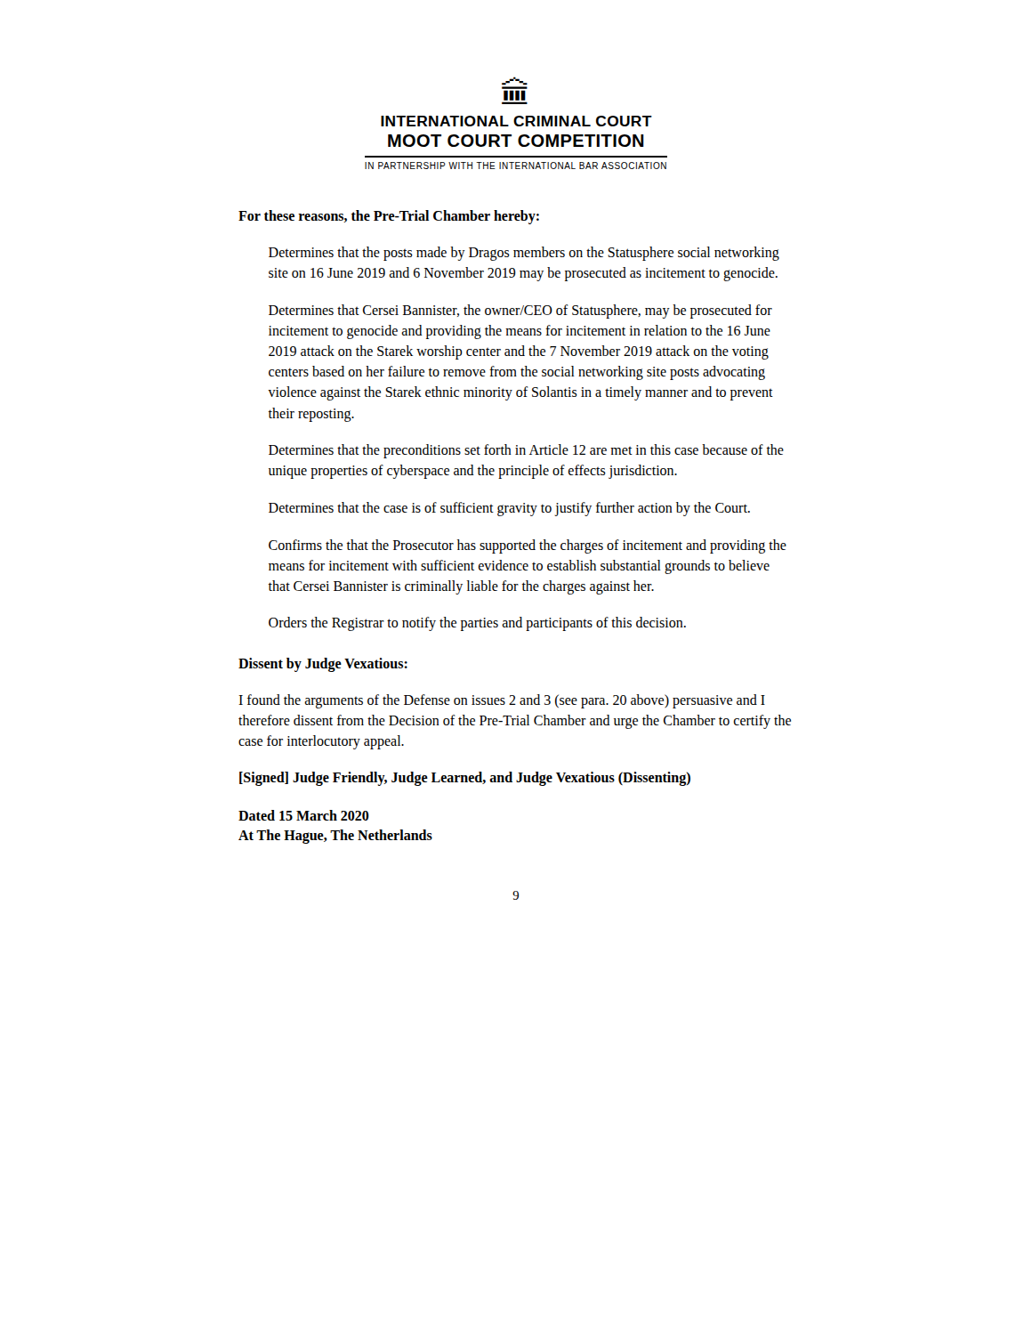🏛
INTERNATIONAL CRIMINAL COURT
MOOT COURT COMPETITION
IN PARTNERSHIP WITH THE INTERNATIONAL BAR ASSOCIATION
For these reasons, the Pre-Trial Chamber hereby:
Determines that the posts made by Dragos members on the Statusphere social networking site on 16 June 2019 and 6 November 2019 may be prosecuted as incitement to genocide.
Determines that Cersei Bannister, the owner/CEO of Statusphere, may be prosecuted for incitement to genocide and providing the means for incitement in relation to the 16 June 2019 attack on the Starek worship center and the 7 November 2019 attack on the voting centers based on her failure to remove from the social networking site posts advocating violence against the Starek ethnic minority of Solantis in a timely manner and to prevent their reposting.
Determines that the preconditions set forth in Article 12 are met in this case because of the unique properties of cyberspace and the principle of effects jurisdiction.
Determines that the case is of sufficient gravity to justify further action by the Court.
Confirms the that the Prosecutor has supported the charges of incitement and providing the means for incitement with sufficient evidence to establish substantial grounds to believe that Cersei Bannister is criminally liable for the charges against her.
Orders the Registrar to notify the parties and participants of this decision.
Dissent by Judge Vexatious:
I found the arguments of the Defense on issues 2 and 3 (see para. 20 above) persuasive and I therefore dissent from the Decision of the Pre-Trial Chamber and urge the Chamber to certify the case for interlocutory appeal.
[Signed] Judge Friendly, Judge Learned, and Judge Vexatious (Dissenting)
Dated 15 March 2020
At The Hague, The Netherlands
9